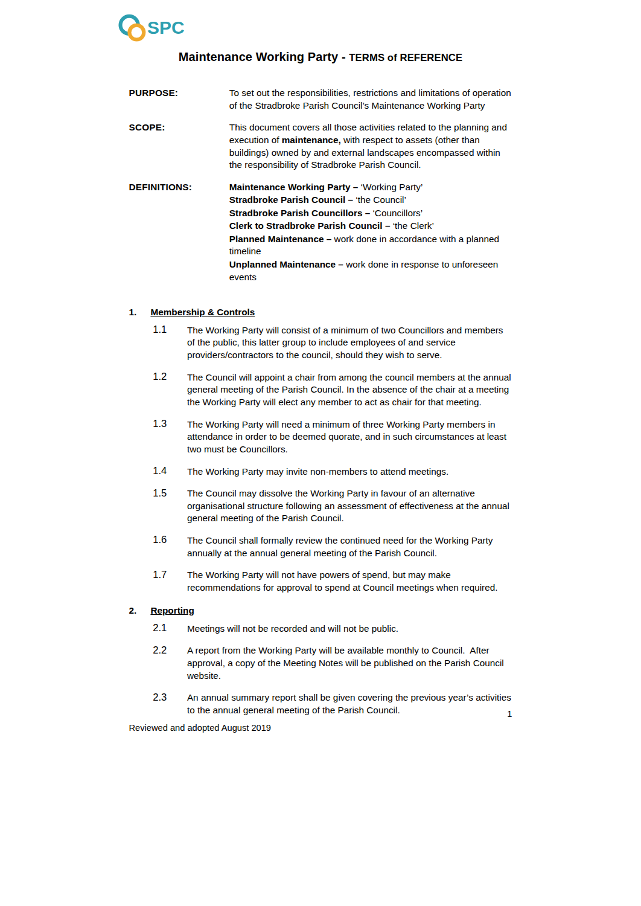SPC
Maintenance Working Party - TERMS of REFERENCE
| PURPOSE: | To set out the responsibilities, restrictions and limitations of operation of the Stradbroke Parish Council’s Maintenance Working Party |
| SCOPE: | This document covers all those activities related to the planning and execution of maintenance, with respect to assets (other than buildings) owned by and external landscapes encompassed within the responsibility of Stradbroke Parish Council. |
| DEFINITIONS: | Maintenance Working Party – ‘Working Party’ Stradbroke Parish Council – ‘the Council’ Stradbroke Parish Councillors – ‘Councillors’ Clerk to Stradbroke Parish Council – ‘the Clerk’ Planned Maintenance – work done in accordance with a planned timeline Unplanned Maintenance – work done in response to unforeseen events |
Membership & Controls
The Working Party will consist of a minimum of two Councillors and members of the public, this latter group to include employees of and service providers/contractors to the council, should they wish to serve.
The Council will appoint a chair from among the council members at the annual general meeting of the Parish Council. In the absence of the chair at a meeting the Working Party will elect any member to act as chair for that meeting.
The Working Party will need a minimum of three Working Party members in attendance in order to be deemed quorate, and in such circumstances at least two must be Councillors.
The Working Party may invite non-members to attend meetings.
The Council may dissolve the Working Party in favour of an alternative organisational structure following an assessment of effectiveness at the annual general meeting of the Parish Council.
The Council shall formally review the continued need for the Working Party annually at the annual general meeting of the Parish Council.
The Working Party will not have powers of spend, but may make recommendations for approval to spend at Council meetings when required.
Reporting
Meetings will not be recorded and will not be public.
A report from the Working Party will be available monthly to Council. After approval, a copy of the Meeting Notes will be published on the Parish Council website.
An annual summary report shall be given covering the previous year’s activities to the annual general meeting of the Parish Council.
1
Reviewed and adopted August 2019